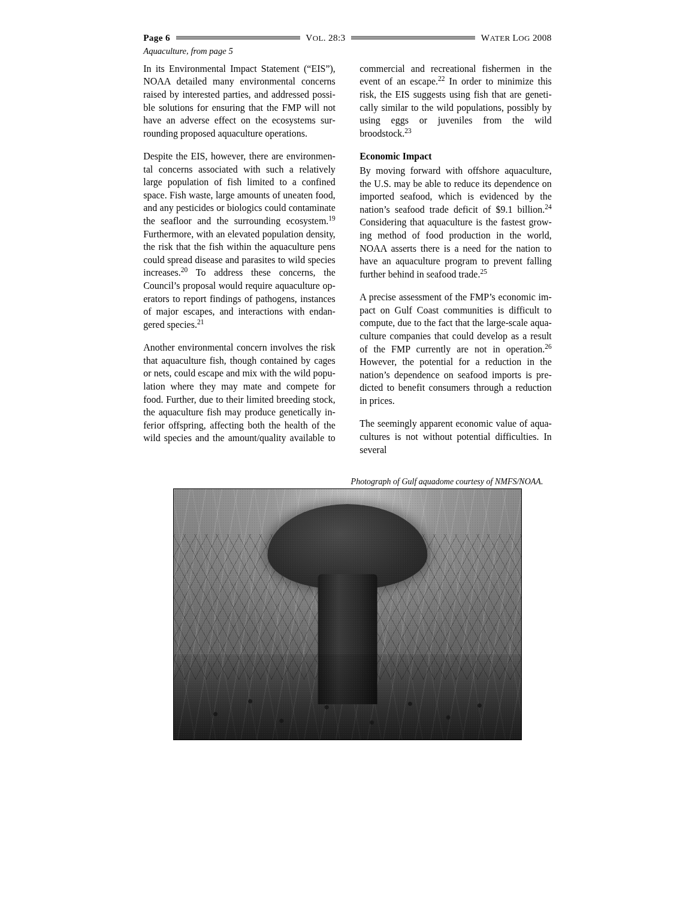Page 6 VOL. 28:3 WATER LOG 2008
Aquaculture, from page 5
In its Environmental Impact Statement (“EIS”), NOAA detailed many environmental concerns raised by interested parties, and addressed possible solutions for ensuring that the FMP will not have an adverse effect on the ecosystems surrounding proposed aquaculture operations.
Despite the EIS, however, there are environmental concerns associated with such a relatively large population of fish limited to a confined space. Fish waste, large amounts of uneaten food, and any pesticides or biologics could contaminate the seafloor and the surrounding ecosystem.19 Furthermore, with an elevated population density, the risk that the fish within the aquaculture pens could spread disease and parasites to wild species increases.20 To address these concerns, the Council’s proposal would require aquaculture operators to report findings of pathogens, instances of major escapes, and interactions with endangered species.21
Another environmental concern involves the risk that aquaculture fish, though contained by cages or nets, could escape and mix with the wild population where they may mate and compete for food. Further, due to their limited breeding stock, the aquaculture fish may produce genetically inferior offspring, affecting both the health of the wild species and the amount/quality available to commercial and recreational fishermen in the event of an escape.22 In order to minimize this risk, the EIS suggests using fish that are genetically similar to the wild populations, possibly by using eggs or juveniles from the wild broodstock.23
Economic Impact
By moving forward with offshore aquaculture, the U.S. may be able to reduce its dependence on imported seafood, which is evidenced by the nation’s seafood trade deficit of $9.1 billion.24 Considering that aquaculture is the fastest growing method of food production in the world, NOAA asserts there is a need for the nation to have an aquaculture program to prevent falling further behind in seafood trade.25
A precise assessment of the FMP’s economic impact on Gulf Coast communities is difficult to compute, due to the fact that the large-scale aquaculture companies that could develop as a result of the FMP currently are not in operation.26 However, the potential for a reduction in the nation’s dependence on seafood imports is predicted to benefit consumers through a reduction in prices.
The seemingly apparent economic value of aquacultures is not without potential difficulties. In several
Photograph of Gulf aquadome courtesy of NMFS/NOAA.